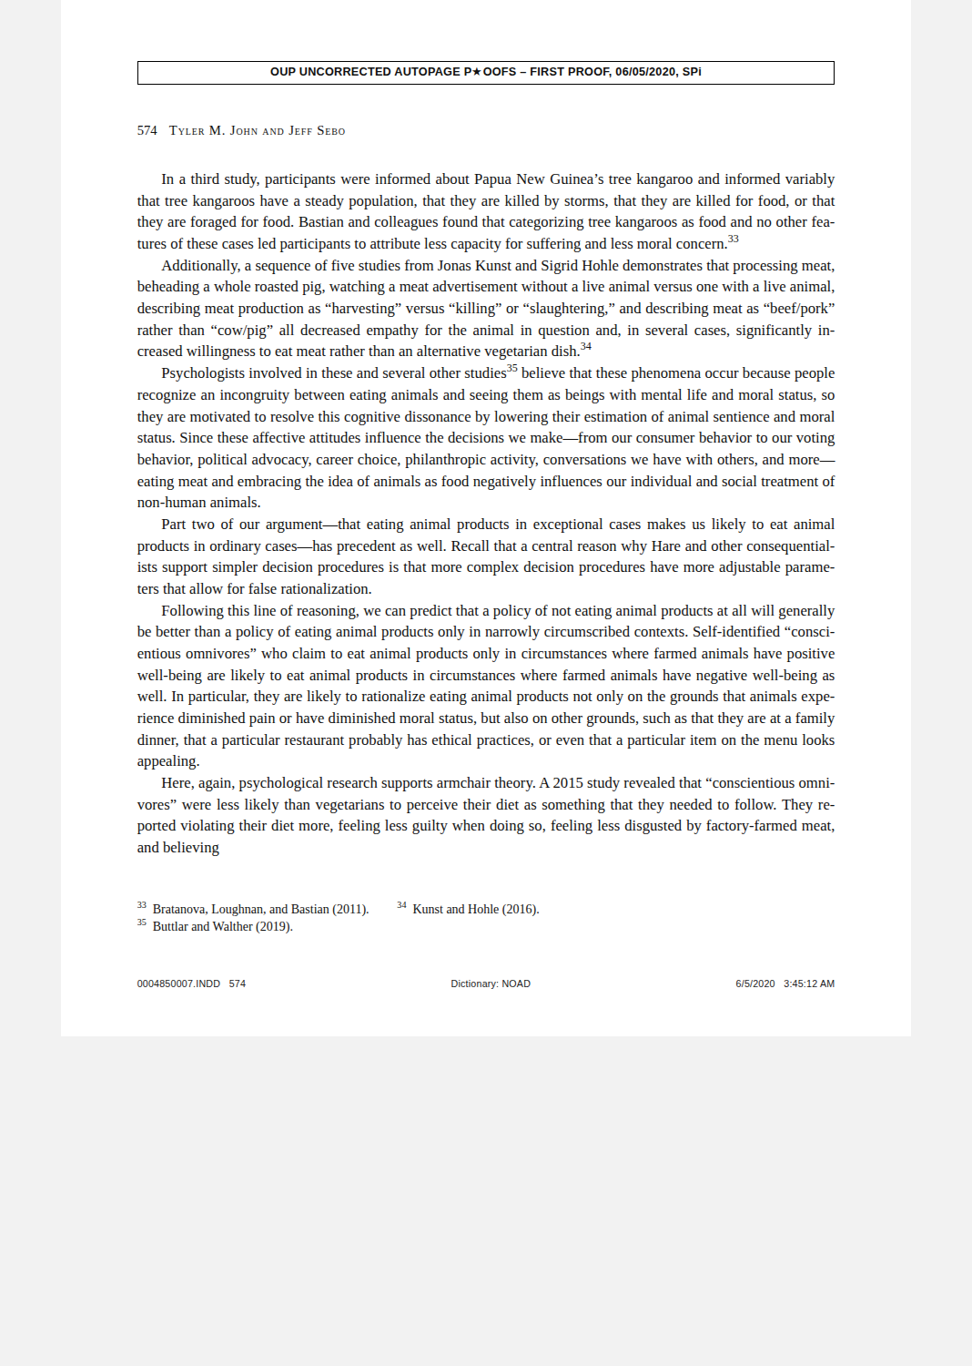OUP UNCORRECTED AUTOPAGE P★OOFS – FIRST PROOF, 06/05/2020, SPi
574 Tyler M. John and Jeff Sebo
In a third study, participants were informed about Papua New Guinea’s tree kangaroo and informed variably that tree kangaroos have a steady population, that they are killed by storms, that they are killed for food, or that they are foraged for food. Bastian and colleagues found that categorizing tree kangaroos as food and no other features of these cases led participants to attribute less capacity for suffering and less moral concern.33
Additionally, a sequence of five studies from Jonas Kunst and Sigrid Hohle demonstrates that processing meat, beheading a whole roasted pig, watching a meat advertisement without a live animal versus one with a live animal, describing meat production as “harvesting” versus “killing” or “slaughtering,” and describing meat as “beef/pork” rather than “cow/pig” all decreased empathy for the animal in question and, in several cases, significantly increased willingness to eat meat rather than an alternative vegetarian dish.34
Psychologists involved in these and several other studies35 believe that these phenomena occur because people recognize an incongruity between eating animals and seeing them as beings with mental life and moral status, so they are motivated to resolve this cognitive dissonance by lowering their estimation of animal sentience and moral status. Since these affective attitudes influence the decisions we make—from our consumer behavior to our voting behavior, political advocacy, career choice, philanthropic activity, conversations we have with others, and more— eating meat and embracing the idea of animals as food negatively influences our individual and social treatment of non-human animals.
Part two of our argument—that eating animal products in exceptional cases makes us likely to eat animal products in ordinary cases—has precedent as well. Recall that a central reason why Hare and other consequentialists support simpler decision procedures is that more complex decision procedures have more adjustable parameters that allow for false rationalization.
Following this line of reasoning, we can predict that a policy of not eating animal products at all will generally be better than a policy of eating animal products only in narrowly circumscribed contexts. Self-identified “conscientious omnivores” who claim to eat animal products only in circumstances where farmed animals have positive well-being are likely to eat animal products in circumstances where farmed animals have negative well-being as well. In particular, they are likely to rationalize eating animal products not only on the grounds that animals experience diminished pain or have diminished moral status, but also on other grounds, such as that they are at a family dinner, that a particular restaurant probably has ethical practices, or even that a particular item on the menu looks appealing.
Here, again, psychological research supports armchair theory. A 2015 study revealed that “conscientious omnivores” were less likely than vegetarians to perceive their diet as something that they needed to follow. They reported violating their diet more, feeling less guilty when doing so, feeling less disgusted by factory-farmed meat, and believing
33 Bratanova, Loughnan, and Bastian (2011).
35 Buttlar and Walther (2019).
34 Kunst and Hohle (2016).
0004850007.INDD 574 Dictionary: NOAD 6/5/2020 3:45:12 AM